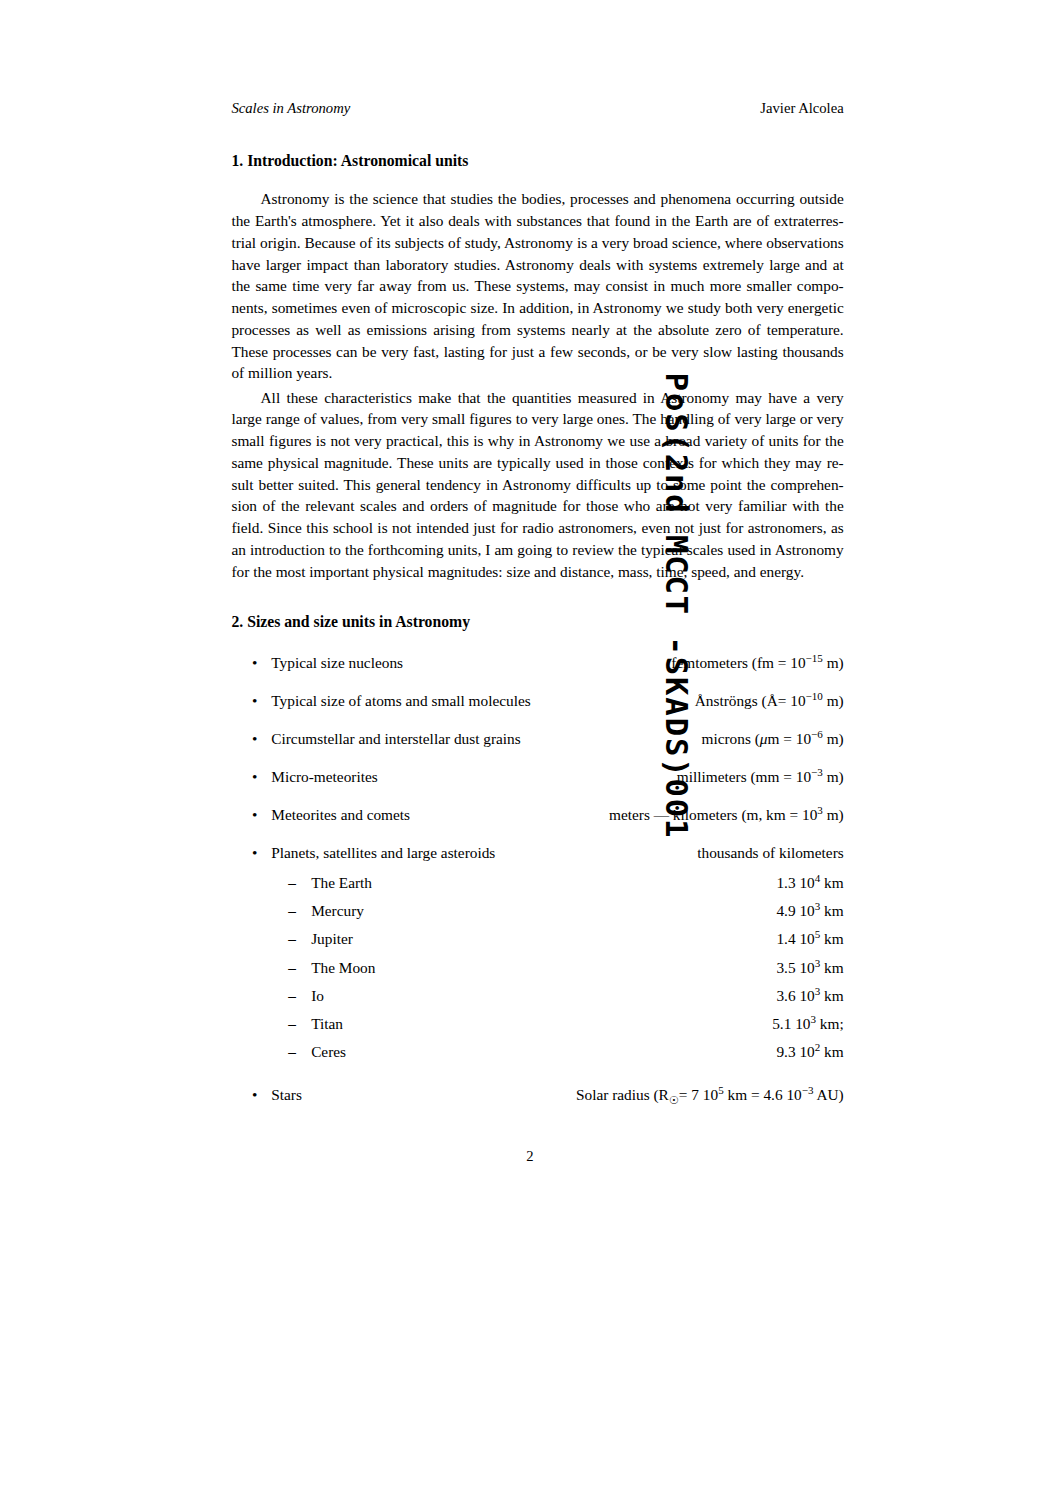PoS(2nd MCCT -SKADS)001
Scales in Astronomy Javier Alcolea
1. Introduction: Astronomical units
Astronomy is the science that studies the bodies, processes and phenomena occurring outside the Earth's atmosphere. Yet it also deals with substances that found in the Earth are of extraterrestrial origin. Because of its subjects of study, Astronomy is a very broad science, where observations have larger impact than laboratory studies. Astronomy deals with systems extremely large and at the same time very far away from us. These systems, may consist in much more smaller components, sometimes even of microscopic size. In addition, in Astronomy we study both very energetic processes as well as emissions arising from systems nearly at the absolute zero of temperature. These processes can be very fast, lasting for just a few seconds, or be very slow lasting thousands of million years.
All these characteristics make that the quantities measured in Astronomy may have a very large range of values, from very small figures to very large ones. The handling of very large or very small figures is not very practical, this is why in Astronomy we use a broad variety of units for the same physical magnitude. These units are typically used in those contexts for which they may result better suited. This general tendency in Astronomy difficults up to some point the comprehension of the relevant scales and orders of magnitude for those who are not very familiar with the field. Since this school is not intended just for radio astronomers, even not just for astronomers, as an introduction to the forthcoming units, I am going to review the typical scales used in Astronomy for the most important physical magnitudes: size and distance, mass, time, speed, and energy.
2. Sizes and size units in Astronomy
Typical size nucleons femtometers (fm = 10−15 m)
Typical size of atoms and small molecules Ånströngs (Å= 10−10 m)
Circumstellar and interstellar dust grains microns (μm = 10−6 m)
Micro-meteorites millimeters (mm = 10−3 m)
Meteorites and comets meters — kilometers (m, km = 103 m)
Planets, satellites and large asteroids thousands of kilometers
The Earth 1.3 104 km
Mercury 4.9 103 km
Jupiter 1.4 105 km
The Moon 3.5 103 km
Io 3.6 103 km
Titan 5.1 103 km;
Ceres 9.3 102 km
Stars Solar radius (R☉= 7 105 km = 4.6 10−3 AU)
2